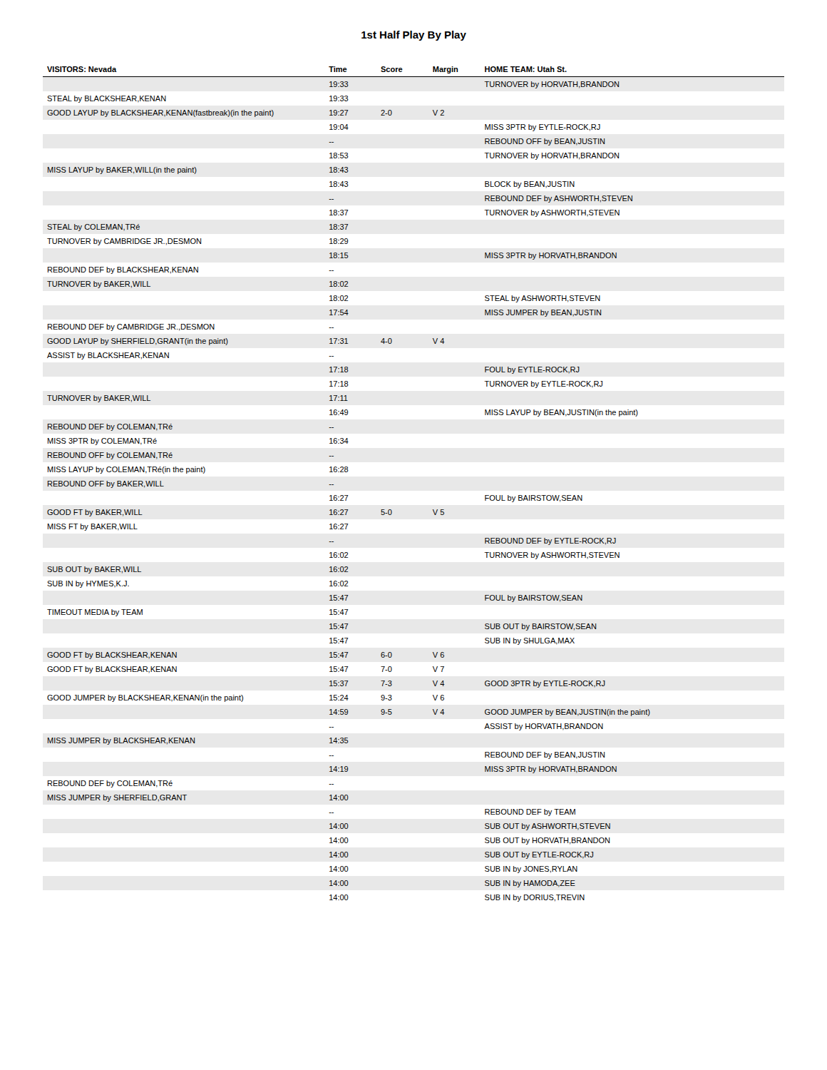1st Half Play By Play
| VISITORS: Nevada | Time | Score | Margin | HOME TEAM: Utah St. |
| --- | --- | --- | --- | --- |
| | 19:33 | | | TURNOVER by HORVATH,BRANDON |
| STEAL by BLACKSHEAR,KENAN | 19:33 | | | |
| GOOD LAYUP by BLACKSHEAR,KENAN(fastbreak)(in the paint) | 19:27 | 2-0 | V 2 | |
| | 19:04 | | | MISS 3PTR by EYTLE-ROCK,RJ |
| | -- | | | REBOUND OFF by BEAN,JUSTIN |
| | 18:53 | | | TURNOVER by HORVATH,BRANDON |
| MISS LAYUP by BAKER,WILL(in the paint) | 18:43 | | | |
| | 18:43 | | | BLOCK by BEAN,JUSTIN |
| | -- | | | REBOUND DEF by ASHWORTH,STEVEN |
| | 18:37 | | | TURNOVER by ASHWORTH,STEVEN |
| STEAL by COLEMAN,TRé | 18:37 | | | |
| TURNOVER by CAMBRIDGE JR.,DESMON | 18:29 | | | |
| | 18:15 | | | MISS 3PTR by HORVATH,BRANDON |
| REBOUND DEF by BLACKSHEAR,KENAN | -- | | | |
| TURNOVER by BAKER,WILL | 18:02 | | | |
| | 18:02 | | | STEAL by ASHWORTH,STEVEN |
| | 17:54 | | | MISS JUMPER by BEAN,JUSTIN |
| REBOUND DEF by CAMBRIDGE JR.,DESMON | -- | | | |
| GOOD LAYUP by SHERFIELD,GRANT(in the paint) | 17:31 | 4-0 | V 4 | |
| ASSIST by BLACKSHEAR,KENAN | -- | | | |
| | 17:18 | | | FOUL by EYTLE-ROCK,RJ |
| | 17:18 | | | TURNOVER by EYTLE-ROCK,RJ |
| TURNOVER by BAKER,WILL | 17:11 | | | |
| | 16:49 | | | MISS LAYUP by BEAN,JUSTIN(in the paint) |
| REBOUND DEF by COLEMAN,TRé | -- | | | |
| MISS 3PTR by COLEMAN,TRé | 16:34 | | | |
| REBOUND OFF by COLEMAN,TRé | -- | | | |
| MISS LAYUP by COLEMAN,TRé(in the paint) | 16:28 | | | |
| REBOUND OFF by BAKER,WILL | -- | | | |
| | 16:27 | | | FOUL by BAIRSTOW,SEAN |
| GOOD FT by BAKER,WILL | 16:27 | 5-0 | V 5 | |
| MISS FT by BAKER,WILL | 16:27 | | | |
| | -- | | | REBOUND DEF by EYTLE-ROCK,RJ |
| | 16:02 | | | TURNOVER by ASHWORTH,STEVEN |
| SUB OUT by BAKER,WILL | 16:02 | | | |
| SUB IN by HYMES,K.J. | 16:02 | | | |
| | 15:47 | | | FOUL by BAIRSTOW,SEAN |
| TIMEOUT MEDIA by TEAM | 15:47 | | | |
| | 15:47 | | | SUB OUT by BAIRSTOW,SEAN |
| | 15:47 | | | SUB IN by SHULGA,MAX |
| GOOD FT by BLACKSHEAR,KENAN | 15:47 | 6-0 | V 6 | |
| GOOD FT by BLACKSHEAR,KENAN | 15:47 | 7-0 | V 7 | |
| | 15:37 | 7-3 | V 4 | GOOD 3PTR by EYTLE-ROCK,RJ |
| GOOD JUMPER by BLACKSHEAR,KENAN(in the paint) | 15:24 | 9-3 | V 6 | |
| | 14:59 | 9-5 | V 4 | GOOD JUMPER by BEAN,JUSTIN(in the paint) |
| | -- | | | ASSIST by HORVATH,BRANDON |
| MISS JUMPER by BLACKSHEAR,KENAN | 14:35 | | | |
| | -- | | | REBOUND DEF by BEAN,JUSTIN |
| | 14:19 | | | MISS 3PTR by HORVATH,BRANDON |
| REBOUND DEF by COLEMAN,TRé | -- | | | |
| MISS JUMPER by SHERFIELD,GRANT | 14:00 | | | |
| | -- | | | REBOUND DEF by TEAM |
| | 14:00 | | | SUB OUT by ASHWORTH,STEVEN |
| | 14:00 | | | SUB OUT by HORVATH,BRANDON |
| | 14:00 | | | SUB OUT by EYTLE-ROCK,RJ |
| | 14:00 | | | SUB IN by JONES,RYLAN |
| | 14:00 | | | SUB IN by HAMODA,ZEE |
| | 14:00 | | | SUB IN by DORIUS,TREVIN |